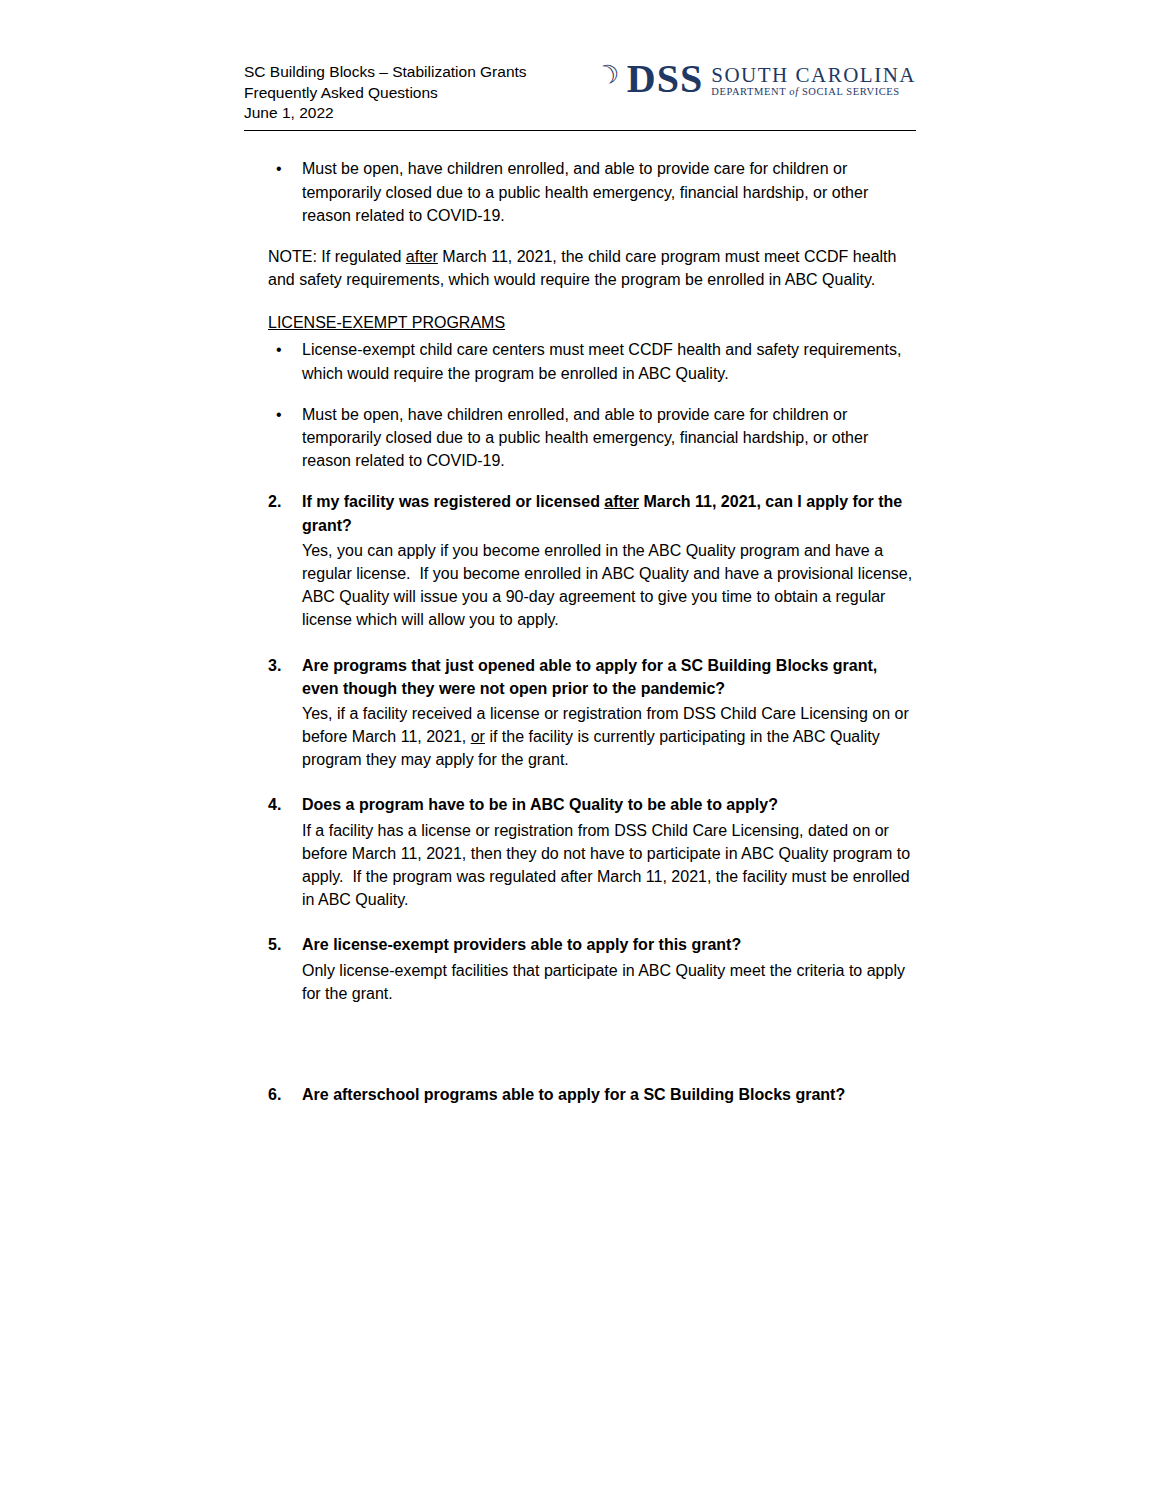SC Building Blocks – Stabilization Grants
Frequently Asked Questions
June 1, 2022
☽ DSS SOUTH CAROLINA DEPARTMENT of SOCIAL SERVICES
Must be open, have children enrolled, and able to provide care for children or temporarily closed due to a public health emergency, financial hardship, or other reason related to COVID-19.
NOTE: If regulated after March 11, 2021, the child care program must meet CCDF health and safety requirements, which would require the program be enrolled in ABC Quality.
LICENSE-EXEMPT PROGRAMS
License-exempt child care centers must meet CCDF health and safety requirements, which would require the program be enrolled in ABC Quality.
Must be open, have children enrolled, and able to provide care for children or temporarily closed due to a public health emergency, financial hardship, or other reason related to COVID-19.
2. If my facility was registered or licensed after March 11, 2021, can I apply for the grant? Yes, you can apply if you become enrolled in the ABC Quality program and have a regular license. If you become enrolled in ABC Quality and have a provisional license, ABC Quality will issue you a 90-day agreement to give you time to obtain a regular license which will allow you to apply.
3. Are programs that just opened able to apply for a SC Building Blocks grant, even though they were not open prior to the pandemic? Yes, if a facility received a license or registration from DSS Child Care Licensing on or before March 11, 2021, or if the facility is currently participating in the ABC Quality program they may apply for the grant.
4. Does a program have to be in ABC Quality to be able to apply? If a facility has a license or registration from DSS Child Care Licensing, dated on or before March 11, 2021, then they do not have to participate in ABC Quality program to apply. If the program was regulated after March 11, 2021, the facility must be enrolled in ABC Quality.
5. Are license-exempt providers able to apply for this grant? Only license-exempt facilities that participate in ABC Quality meet the criteria to apply for the grant.
6. Are afterschool programs able to apply for a SC Building Blocks grant?